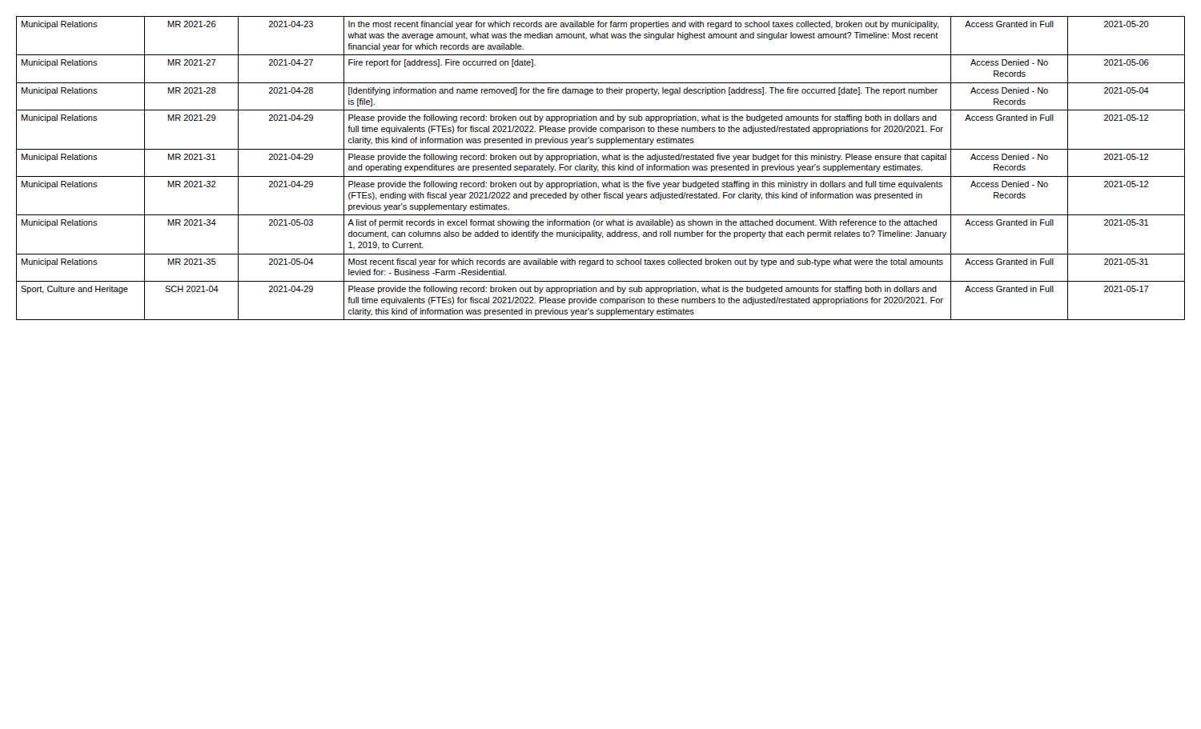| Municipal Relations | MR 2021-26 | 2021-04-23 | In the most recent financial year for which records are available for farm properties and with regard to school taxes collected, broken out by municipality, what was the average amount, what was the median amount, what was the singular highest amount and singular lowest amount? Timeline: Most recent financial year for which records are available. | Access Granted in Full | 2021-05-20 |
| Municipal Relations | MR 2021-27 | 2021-04-27 | Fire report for [address]. Fire occurred on [date]. | Access Denied - No Records | 2021-05-06 |
| Municipal Relations | MR 2021-28 | 2021-04-28 | [Identifying information and name removed] for the fire damage to their property, legal description [address]. The fire occurred [date]. The report number is [file]. | Access Denied - No Records | 2021-05-04 |
| Municipal Relations | MR 2021-29 | 2021-04-29 | Please provide the following record: broken out by appropriation and by sub appropriation, what is the budgeted amounts for staffing both in dollars and full time equivalents (FTEs) for fiscal 2021/2022. Please provide comparison to these numbers to the adjusted/restated appropriations for 2020/2021. For clarity, this kind of information was presented in previous year's supplementary estimates | Access Granted in Full | 2021-05-12 |
| Municipal Relations | MR 2021-31 | 2021-04-29 | Please provide the following record: broken out by appropriation, what is the adjusted/restated five year budget for this ministry. Please ensure that capital and operating expenditures are presented separately. For clarity, this kind of information was presented in previous year's supplementary estimates. | Access Denied - No Records | 2021-05-12 |
| Municipal Relations | MR 2021-32 | 2021-04-29 | Please provide the following record: broken out by appropriation, what is the five year budgeted staffing in this ministry in dollars and full time equivalents (FTEs), ending with fiscal year 2021/2022 and preceded by other fiscal years adjusted/restated. For clarity, this kind of information was presented in previous year's supplementary estimates. | Access Denied - No Records | 2021-05-12 |
| Municipal Relations | MR 2021-34 | 2021-05-03 | A list of permit records in excel format showing the information (or what is available) as shown in the attached document. With reference to the attached document, can columns also be added to identify the municipality, address, and roll number for the property that each permit relates to? Timeline: January 1, 2019, to Current. | Access Granted in Full | 2021-05-31 |
| Municipal Relations | MR 2021-35 | 2021-05-04 | Most recent fiscal year for which records are available with regard to school taxes collected broken out by type and sub-type what were the total amounts levied for: - Business -Farm -Residential. | Access Granted in Full | 2021-05-31 |
| Sport, Culture and Heritage | SCH 2021-04 | 2021-04-29 | Please provide the following record: broken out by appropriation and by sub appropriation, what is the budgeted amounts for staffing both in dollars and full time equivalents (FTEs) for fiscal 2021/2022. Please provide comparison to these numbers to the adjusted/restated appropriations for 2020/2021. For clarity, this kind of information was presented in previous year's supplementary estimates | Access Granted in Full | 2021-05-17 |